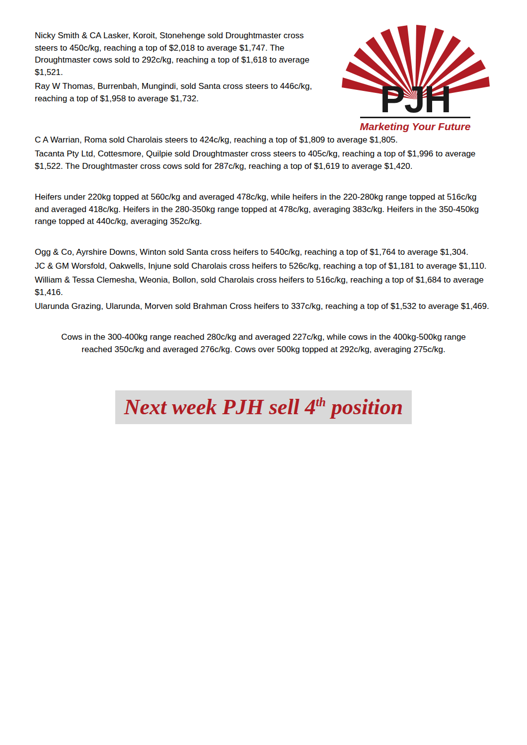PJH
Marketing Your Future
Nicky Smith & CA Lasker, Koroit, Stonehenge sold Droughtmaster cross steers to 450c/kg, reaching a top of $2,018 to average $1,747. The Droughtmaster cows sold to 292c/kg, reaching a top of $1,618 to average $1,521.
Ray W Thomas, Burrenbah, Mungindi, sold Santa cross steers to 446c/kg, reaching a top of $1,958 to average $1,732.
C A Warrian, Roma sold Charolais steers to 424c/kg, reaching a top of $1,809 to average $1,805.
Tacanta Pty Ltd, Cottesmore, Quilpie sold Droughtmaster cross steers to 405c/kg, reaching a top of $1,996 to average $1,522. The Droughtmaster cross cows sold for 287c/kg, reaching a top of $1,619 to average $1,420.
Heifers under 220kg topped at 560c/kg and averaged 478c/kg, while heifers in the 220-280kg range topped at 516c/kg and averaged 418c/kg. Heifers in the 280-350kg range topped at 478c/kg, averaging 383c/kg. Heifers in the 350-450kg range topped at 440c/kg, averaging 352c/kg.
Ogg & Co, Ayrshire Downs, Winton sold Santa cross heifers to 540c/kg, reaching a top of $1,764 to average $1,304.
JC & GM Worsfold, Oakwells, Injune sold Charolais cross heifers to 526c/kg, reaching a top of $1,181 to average $1,110.
William & Tessa Clemesha, Weonia, Bollon, sold Charolais cross heifers to 516c/kg, reaching a top of $1,684 to average $1,416.
Ularunda Grazing, Ularunda, Morven sold Brahman Cross heifers to 337c/kg, reaching a top of $1,532 to average $1,469.
Cows in the 300-400kg range reached 280c/kg and averaged 227c/kg, while cows in the 400kg-500kg range reached 350c/kg and averaged 276c/kg. Cows over 500kg topped at 292c/kg, averaging 275c/kg.
Next week PJH sell 4th position